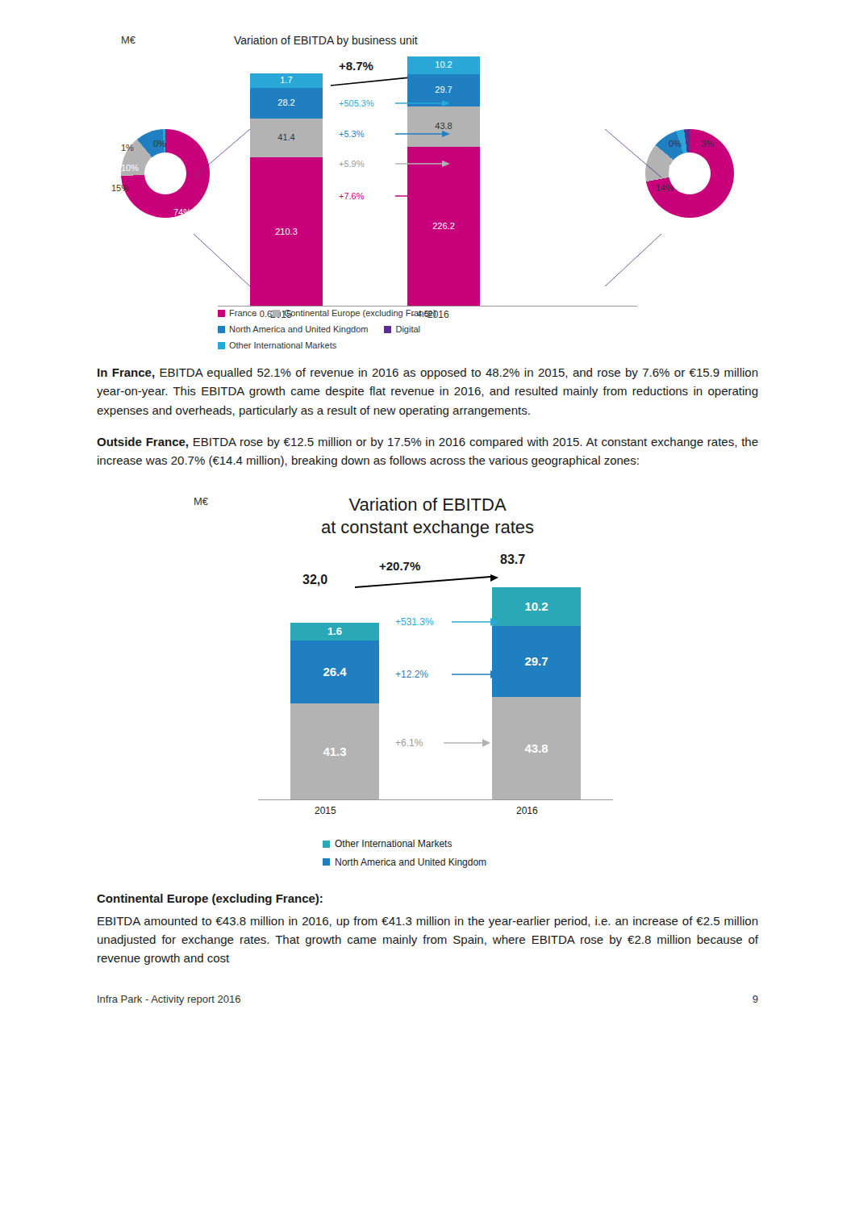M€
Variation of EBITDA by business unit
+8.7%
280.9
305.4
1.7
28.2
41.4
210.3
- 0.6
10.2
29.7
43.8
226.2
- 4.5
2015
2016
+505.3%
+5.3%
+5.9%
+7.6%
74%
15%
10%
1%
0%
72%
14%
9%
0%
3%
France
Continental Europe (excluding France)
North America and United Kingdom
Digital
Other International Markets
In France, EBITDA equalled 52.1% of revenue in 2016 as opposed to 48.2% in 2015, and rose by 7.6% or €15.9 million year-on-year. This EBITDA growth came despite flat revenue in 2016, and resulted mainly from reductions in operating expenses and overheads, particularly as a result of new operating arrangements.
Outside France, EBITDA rose by €12.5 million or by 17.5% in 2016 compared with 2015. At constant exchange rates, the increase was 20.7% (€14.4 million), breaking down as follows across the various geographical zones:
M€
Variation of EBITDA
at constant exchange rates
32,0
83.7
+20.7%
1.6
26.4
41.3
10.2
29.7
43.8
2015
2016
+531.3%
+12.2%
+6.1%
Other International Markets
North America and United Kingdom
Continental Europe (excluding France):
EBITDA amounted to €43.8 million in 2016, up from €41.3 million in the year-earlier period, i.e. an increase of €2.5 million unadjusted for exchange rates. That growth came mainly from Spain, where EBITDA rose by €2.8 million because of revenue growth and cost
Infra Park - Activity report 2016 9